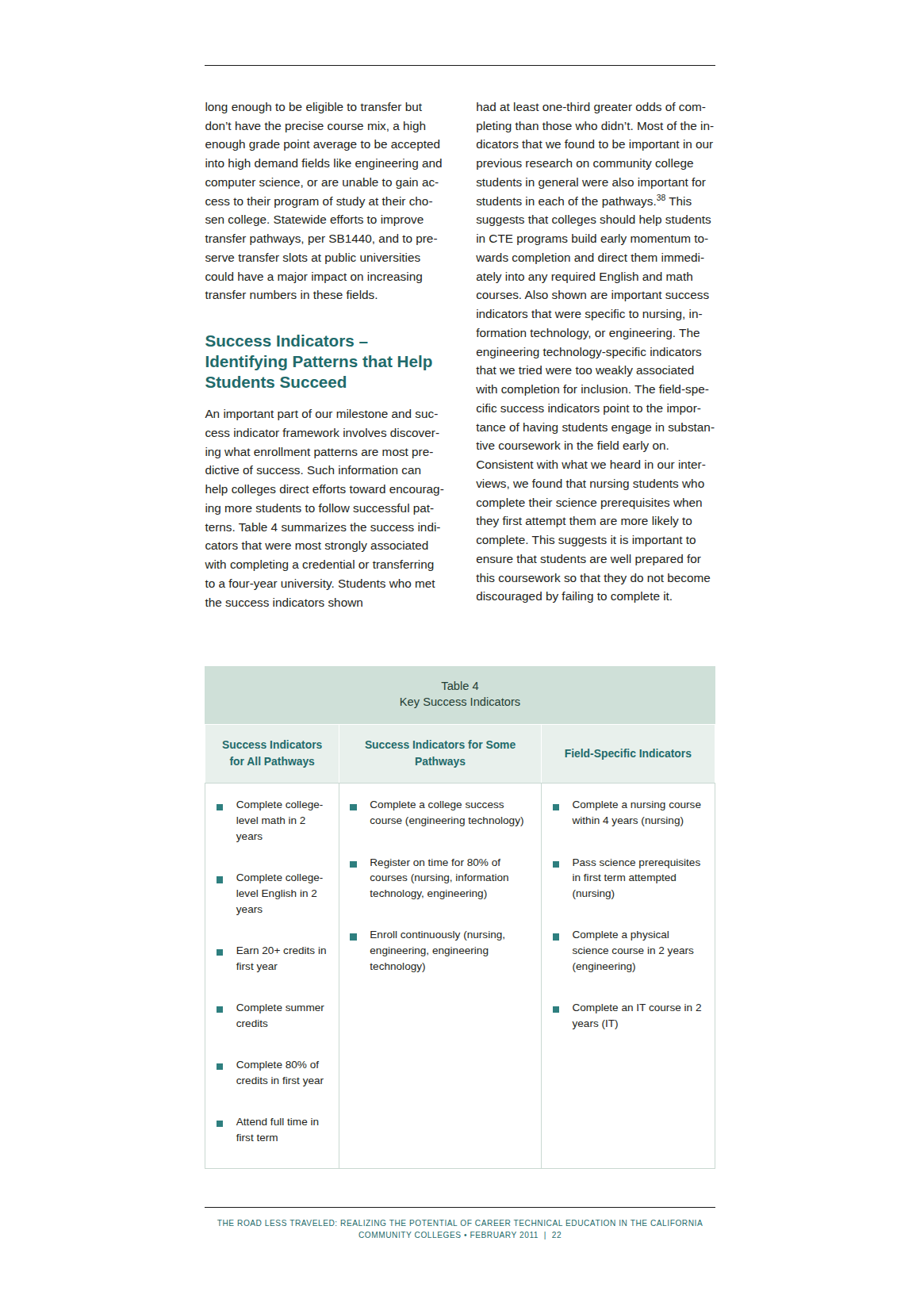long enough to be eligible to transfer but don’t have the precise course mix, a high enough grade point average to be accepted into high demand fields like engineering and computer science, or are unable to gain access to their program of study at their chosen college. Statewide efforts to improve transfer pathways, per SB1440, and to preserve transfer slots at public universities could have a major impact on increasing transfer numbers in these fields.
Success Indicators – Identifying Patterns that Help Students Succeed
An important part of our milestone and success indicator framework involves discovering what enrollment patterns are most predictive of success. Such information can help colleges direct efforts toward encouraging more students to follow successful patterns. Table 4 summarizes the success indicators that were most strongly associated with completing a credential or transferring to a four-year university. Students who met the success indicators shown
had at least one-third greater odds of completing than those who didn’t. Most of the indicators that we found to be important in our previous research on community college students in general were also important for students in each of the pathways.38 This suggests that colleges should help students in CTE programs build early momentum towards completion and direct them immediately into any required English and math courses. Also shown are important success indicators that were specific to nursing, information technology, or engineering. The engineering technology-specific indicators that we tried were too weakly associated with completion for inclusion. The field-specific success indicators point to the importance of having students engage in substantive coursework in the field early on. Consistent with what we heard in our interviews, we found that nursing students who complete their science prerequisites when they first attempt them are more likely to complete. This suggests it is important to ensure that students are well prepared for this coursework so that they do not become discouraged by failing to complete it.
Table 4 Key Success Indicators
| Success Indicators for All Pathways | Success Indicators for Some Pathways | Field-Specific Indicators |
| --- | --- | --- |
| Complete college-level math in 2 years Complete college-level English in 2 years Earn 20+ credits in first year Complete summer credits Complete 80% of credits in first year Attend full time in first term | Complete a college success course (engineering technology) Register on time for 80% of courses (nursing, information technology, engineering) Enroll continuously (nursing, engineering, engineering technology) | Complete a nursing course within 4 years (nursing) Pass science prerequisites in first term attempted (nursing) Complete a physical science course in 2 years (engineering) Complete an IT course in 2 years (IT) |
The Road Less Traveled: Realizing the Potential of Career Technical Education in the California Community Colleges • February 2011 | 22